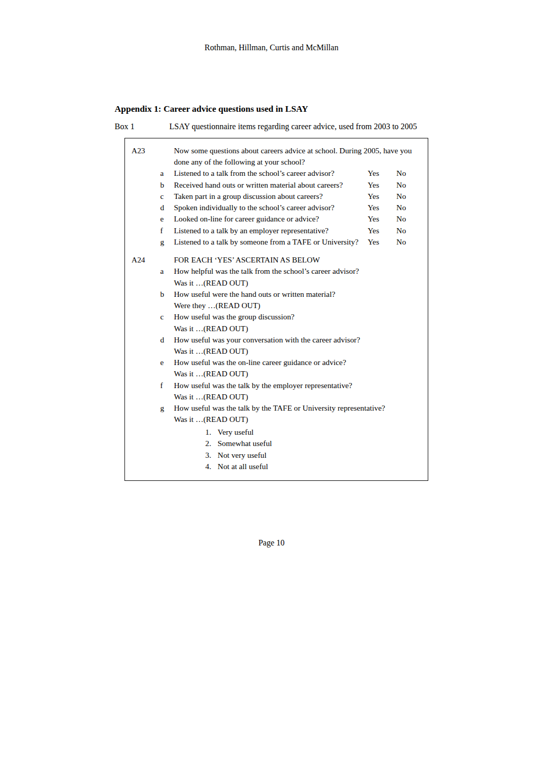Rothman, Hillman, Curtis and McMillan
Appendix 1: Career advice questions used in LSAY
Box 1 LSAY questionnaire items regarding career advice, used from 2003 to 2005
| A23 | | Now some questions about careers advice at school. During 2005, have you done any of the following at your school? |
| | a | Listened to a talk from the school’s career advisor? | Yes | No |
| | b | Received hand outs or written material about careers? | Yes | No |
| | c | Taken part in a group discussion about careers? | Yes | No |
| | d | Spoken individually to the school’s career advisor? | Yes | No |
| | e | Looked on-line for career guidance or advice? | Yes | No |
| | f | Listened to a talk by an employer representative? | Yes | No |
| | g | Listened to a talk by someone from a TAFE or University? | Yes | No |
| A24 | | FOR EACH ‘YES’ ASCERTAIN AS BELOW |
| | a | How helpful was the talk from the school’s career advisor? Was it …(READ OUT) |
| | b | How useful were the hand outs or written material? Were they …(READ OUT) |
| | c | How useful was the group discussion? Was it …(READ OUT) |
| | d | How useful was your conversation with the career advisor? Was it …(READ OUT) |
| | e | How useful was the on-line career guidance or advice? Was it …(READ OUT) |
| | f | How useful was the talk by the employer representative? Was it …(READ OUT) |
| | g | How useful was the talk by the TAFE or University representative? Was it …(READ OUT) 1. Very useful 2. Somewhat useful 3. Not very useful 4. Not at all useful |
Page 10